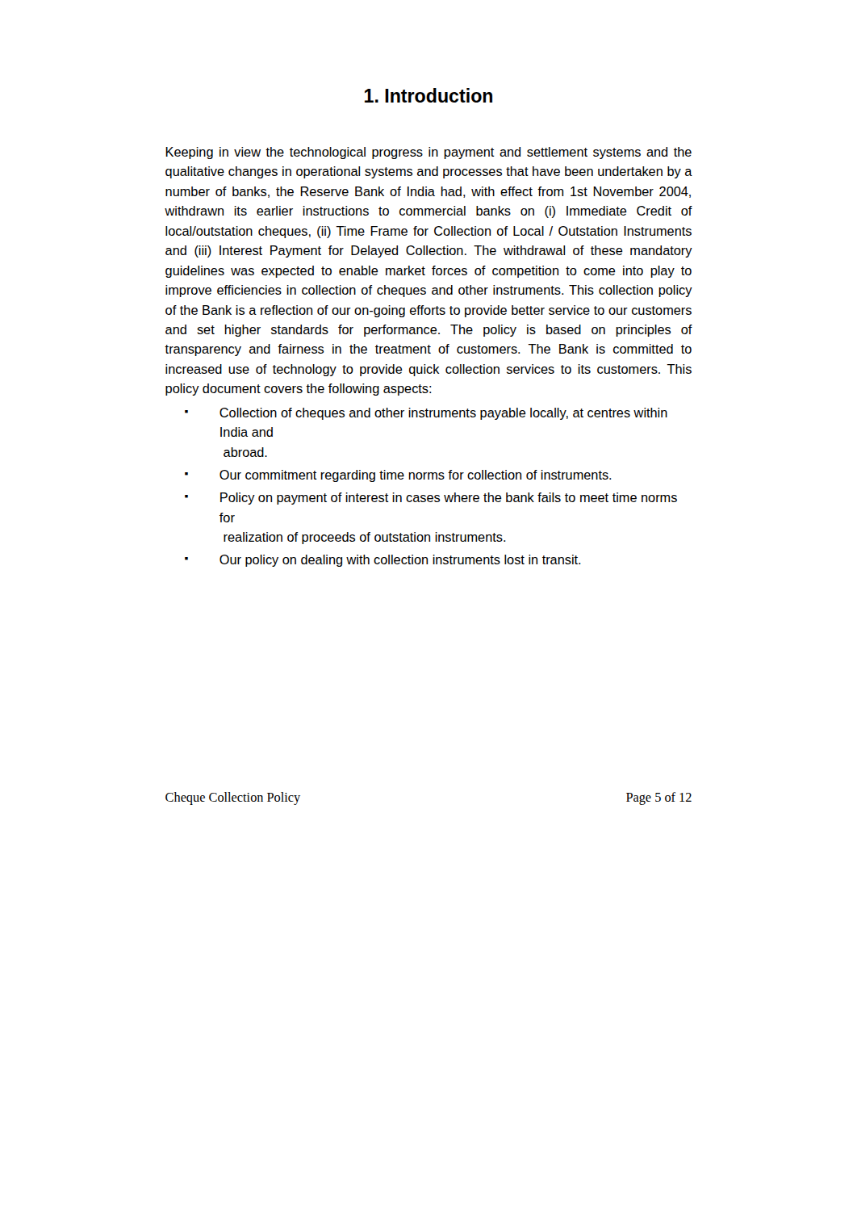1. Introduction
Keeping in view the technological progress in payment and settlement systems and the qualitative changes in operational systems and processes that have been undertaken by a number of banks, the Reserve Bank of India had, with effect from 1st November 2004, withdrawn its earlier instructions to commercial banks on (i) Immediate Credit of local/outstation cheques, (ii) Time Frame for Collection of Local / Outstation Instruments and (iii) Interest Payment for Delayed Collection. The withdrawal of these mandatory guidelines was expected to enable market forces of competition to come into play to improve efficiencies in collection of cheques and other instruments. This collection policy of the Bank is a reflection of our on-going efforts to provide better service to our customers and set higher standards for performance. The policy is based on principles of transparency and fairness in the treatment of customers. The Bank is committed to increased use of technology to provide quick collection services to its customers. This policy document covers the following aspects:
Collection of cheques and other instruments payable locally, at centres within India andabroad.
Our commitment regarding time norms for collection of instruments.
Policy on payment of interest in cases where the bank fails to meet time norms forrealization of proceeds of outstation instruments.
Our policy on dealing with collection instruments lost in transit.
Cheque Collection Policy Page 5 of 12